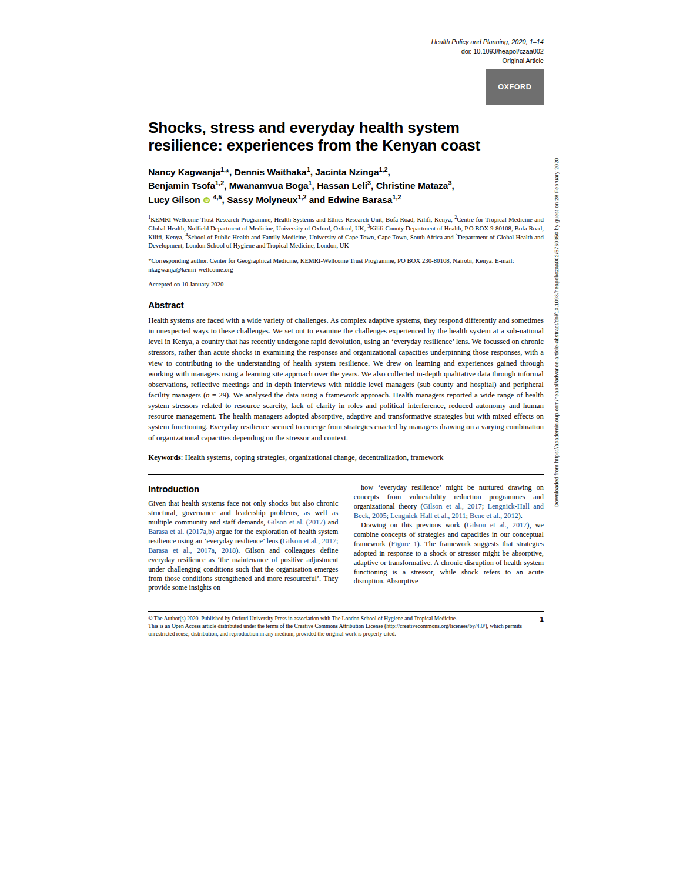Downloaded from https://academic.oup.com/heapol/advance-article-abstract/doi/10.1093/heapol/czaa002/5760350 by guest on 28 February 2020
Health Policy and Planning, 2020, 1–14
doi: 10.1093/heapol/czaa002
Original Article
OXFORD
Shocks, stress and everyday health system
resilience: experiences from the Kenyan coast
Nancy Kagwanja1,*, Dennis Waithaka1, Jacinta Nzinga1,2,
Benjamin Tsofa1,2, Mwanamvua Boga1, Hassan Leli3, Christine Mataza3,
Lucy Gilson 4,5, Sassy Molyneux1,2 and Edwine Barasa1,2
1KEMRI Wellcome Trust Research Programme, Health Systems and Ethics Research Unit, Bofa Road, Kilifi, Kenya, 2Centre for Tropical Medicine and Global Health, Nuffield Department of Medicine, University of Oxford, Oxford, UK, 3Kilifi County Department of Health, P.O BOX 9-80108, Bofa Road, Kilifi, Kenya, 4School of Public Health and Family Medicine, University of Cape Town, Cape Town, South Africa and 5Department of Global Health and Development, London School of Hygiene and Tropical Medicine, London, UK
*Corresponding author. Center for Geographical Medicine, KEMRI-Wellcome Trust Programme, PO BOX 230-80108, Nairobi, Kenya. E-mail: nkagwanja@kemri-wellcome.org
Accepted on 10 January 2020
Abstract
Health systems are faced with a wide variety of challenges. As complex adaptive systems, they respond differently and sometimes in unexpected ways to these challenges. We set out to examine the challenges experienced by the health system at a sub-national level in Kenya, a country that has recently undergone rapid devolution, using an ‘everyday resilience’ lens. We focussed on chronic stressors, rather than acute shocks in examining the responses and organizational capacities underpinning those responses, with a view to contributing to the understanding of health system resilience. We drew on learning and experiences gained through working with managers using a learning site approach over the years. We also collected in-depth qualitative data through informal observations, reflective meetings and in-depth interviews with middle-level managers (sub-county and hospital) and peripheral facility managers (n = 29). We analysed the data using a framework approach. Health managers reported a wide range of health system stressors related to resource scarcity, lack of clarity in roles and political interference, reduced autonomy and human resource management. The health managers adopted absorptive, adaptive and transformative strategies but with mixed effects on system functioning. Everyday resilience seemed to emerge from strategies enacted by managers drawing on a varying combination of organizational capacities depending on the stressor and context.
Keywords: Health systems, coping strategies, organizational change, decentralization, framework
Introduction
Given that health systems face not only shocks but also chronic structural, governance and leadership problems, as well as multiple community and staff demands, Gilson et al. (2017) and Barasa et al. (2017a,b) argue for the exploration of health system resilience using an ‘everyday resilience’ lens (Gilson et al., 2017; Barasa et al., 2017a, 2018). Gilson and colleagues define everyday resilience as ‘the maintenance of positive adjustment under challenging conditions such that the organisation emerges from those conditions strengthened and more resourceful’. They provide some insights on
how ‘everyday resilience’ might be nurtured drawing on concepts from vulnerability reduction programmes and organizational theory (Gilson et al., 2017; Lengnick-Hall and Beck, 2005; Lengnick-Hall et al., 2011; Bene et al., 2012).
Drawing on this previous work (Gilson et al., 2017), we combine concepts of strategies and capacities in our conceptual framework (Figure 1). The framework suggests that strategies adopted in response to a shock or stressor might be absorptive, adaptive or transformative. A chronic disruption of health system functioning is a stressor, while shock refers to an acute disruption. Absorptive
1
© The Author(s) 2020. Published by Oxford University Press in association with The London School of Hygiene and Tropical Medicine.
This is an Open Access article distributed under the terms of the Creative Commons Attribution License (http://creativecommons.org/licenses/by/4.0/), which permits
unrestricted reuse, distribution, and reproduction in any medium, provided the original work is properly cited.